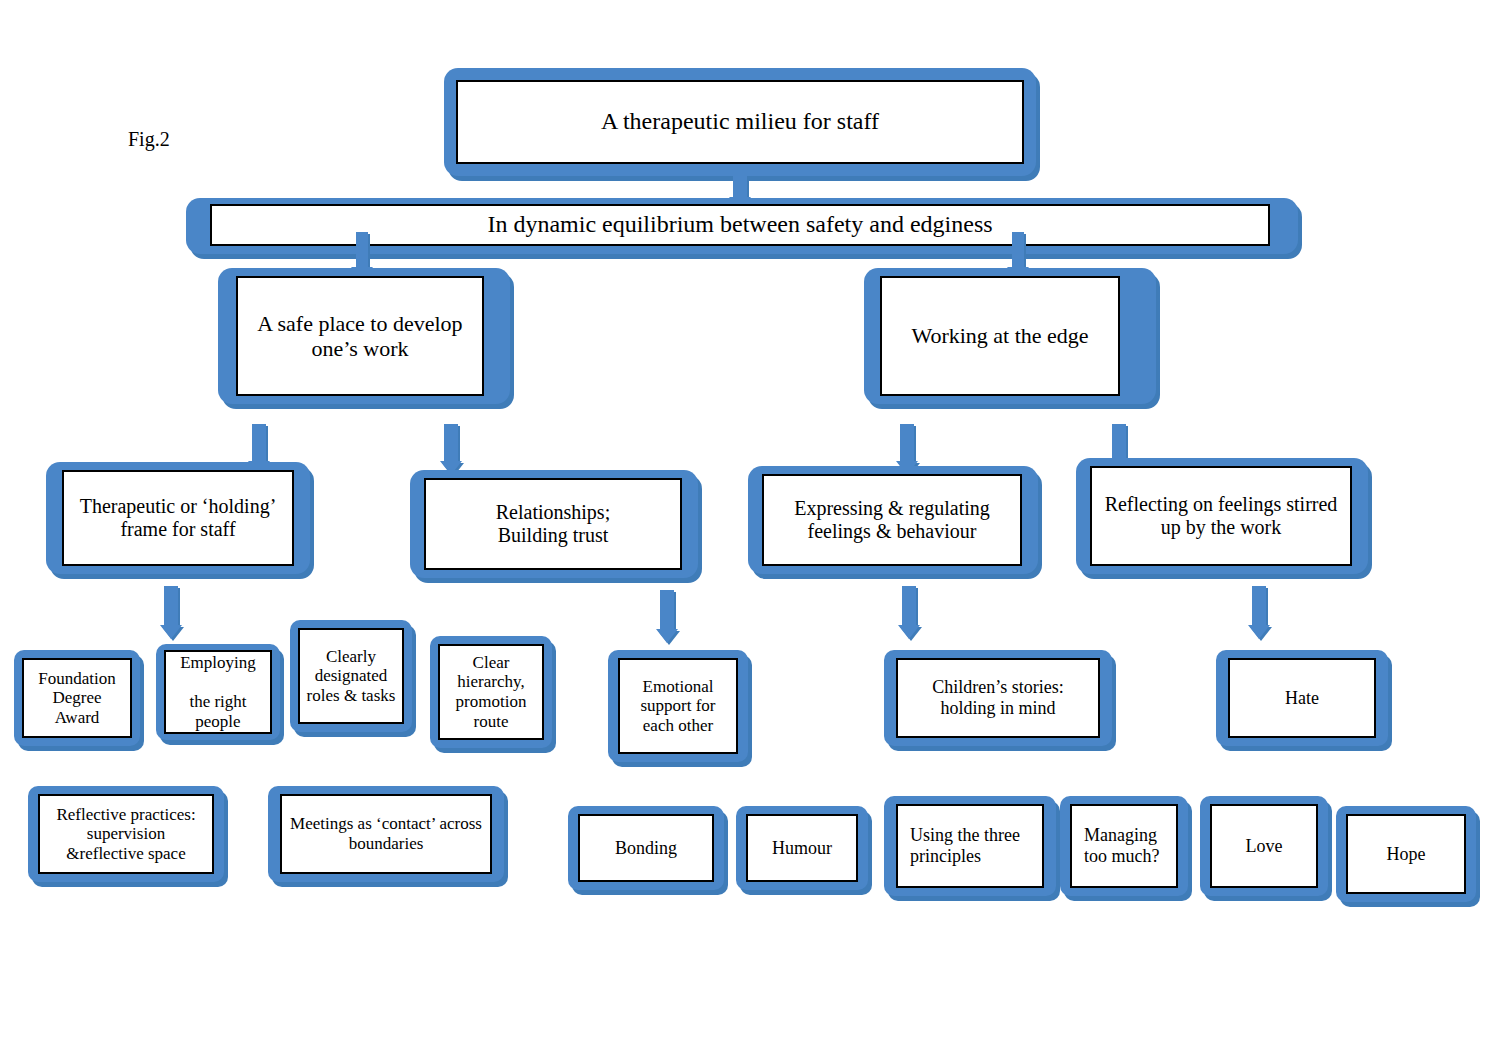Fig.2
A therapeutic milieu for staff
In dynamic equilibrium between safety and edginess
A safe place to develop one’s work
Working at the edge
Therapeutic or ‘holding’ frame for staff
Relationships;
Building trust
Expressing & regulating feelings & behaviour
Reflecting on feelings stirred up by the work
Foundation Degree Award
Employing
the right people
Clearly designated roles & tasks
Clear hierarchy, promotion route
Emotional support for each other
Children’s stories: holding in mind
Hate
Reflective practices: supervision &reflective space
Meetings as ‘contact’ across boundaries
Bonding
Humour
Using the three principles
Managing too much?
Love
Hope